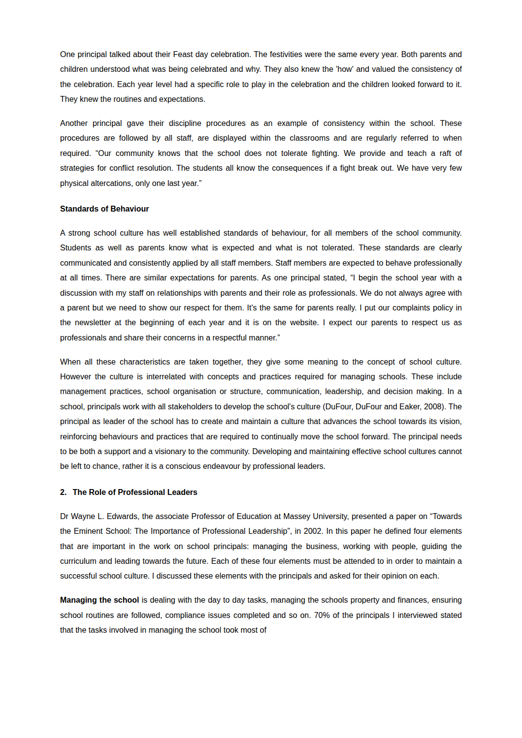One principal talked about their Feast day celebration. The festivities were the same every year. Both parents and children understood what was being celebrated and why. They also knew the 'how' and valued the consistency of the celebration. Each year level had a specific role to play in the celebration and the children looked forward to it. They knew the routines and expectations.
Another principal gave their discipline procedures as an example of consistency within the school. These procedures are followed by all staff, are displayed within the classrooms and are regularly referred to when required. “Our community knows that the school does not tolerate fighting. We provide and teach a raft of strategies for conflict resolution. The students all know the consequences if a fight break out. We have very few physical altercations, only one last year.”
Standards of Behaviour
A strong school culture has well established standards of behaviour, for all members of the school community. Students as well as parents know what is expected and what is not tolerated. These standards are clearly communicated and consistently applied by all staff members. Staff members are expected to behave professionally at all times. There are similar expectations for parents. As one principal stated, “I begin the school year with a discussion with my staff on relationships with parents and their role as professionals. We do not always agree with a parent but we need to show our respect for them. It's the same for parents really. I put our complaints policy in the newsletter at the beginning of each year and it is on the website. I expect our parents to respect us as professionals and share their concerns in a respectful manner.”
When all these characteristics are taken together, they give some meaning to the concept of school culture. However the culture is interrelated with concepts and practices required for managing schools. These include management practices, school organisation or structure, communication, leadership, and decision making. In a school, principals work with all stakeholders to develop the school's culture (DuFour, DuFour and Eaker, 2008). The principal as leader of the school has to create and maintain a culture that advances the school towards its vision, reinforcing behaviours and practices that are required to continually move the school forward. The principal needs to be both a support and a visionary to the community. Developing and maintaining effective school cultures cannot be left to chance, rather it is a conscious endeavour by professional leaders.
2. The Role of Professional Leaders
Dr Wayne L. Edwards, the associate Professor of Education at Massey University, presented a paper on “Towards the Eminent School: The Importance of Professional Leadership”, in 2002. In this paper he defined four elements that are important in the work on school principals: managing the business, working with people, guiding the curriculum and leading towards the future. Each of these four elements must be attended to in order to maintain a successful school culture. I discussed these elements with the principals and asked for their opinion on each.
Managing the school is dealing with the day to day tasks, managing the schools property and finances, ensuring school routines are followed, compliance issues completed and so on. 70% of the principals I interviewed stated that the tasks involved in managing the school took most of